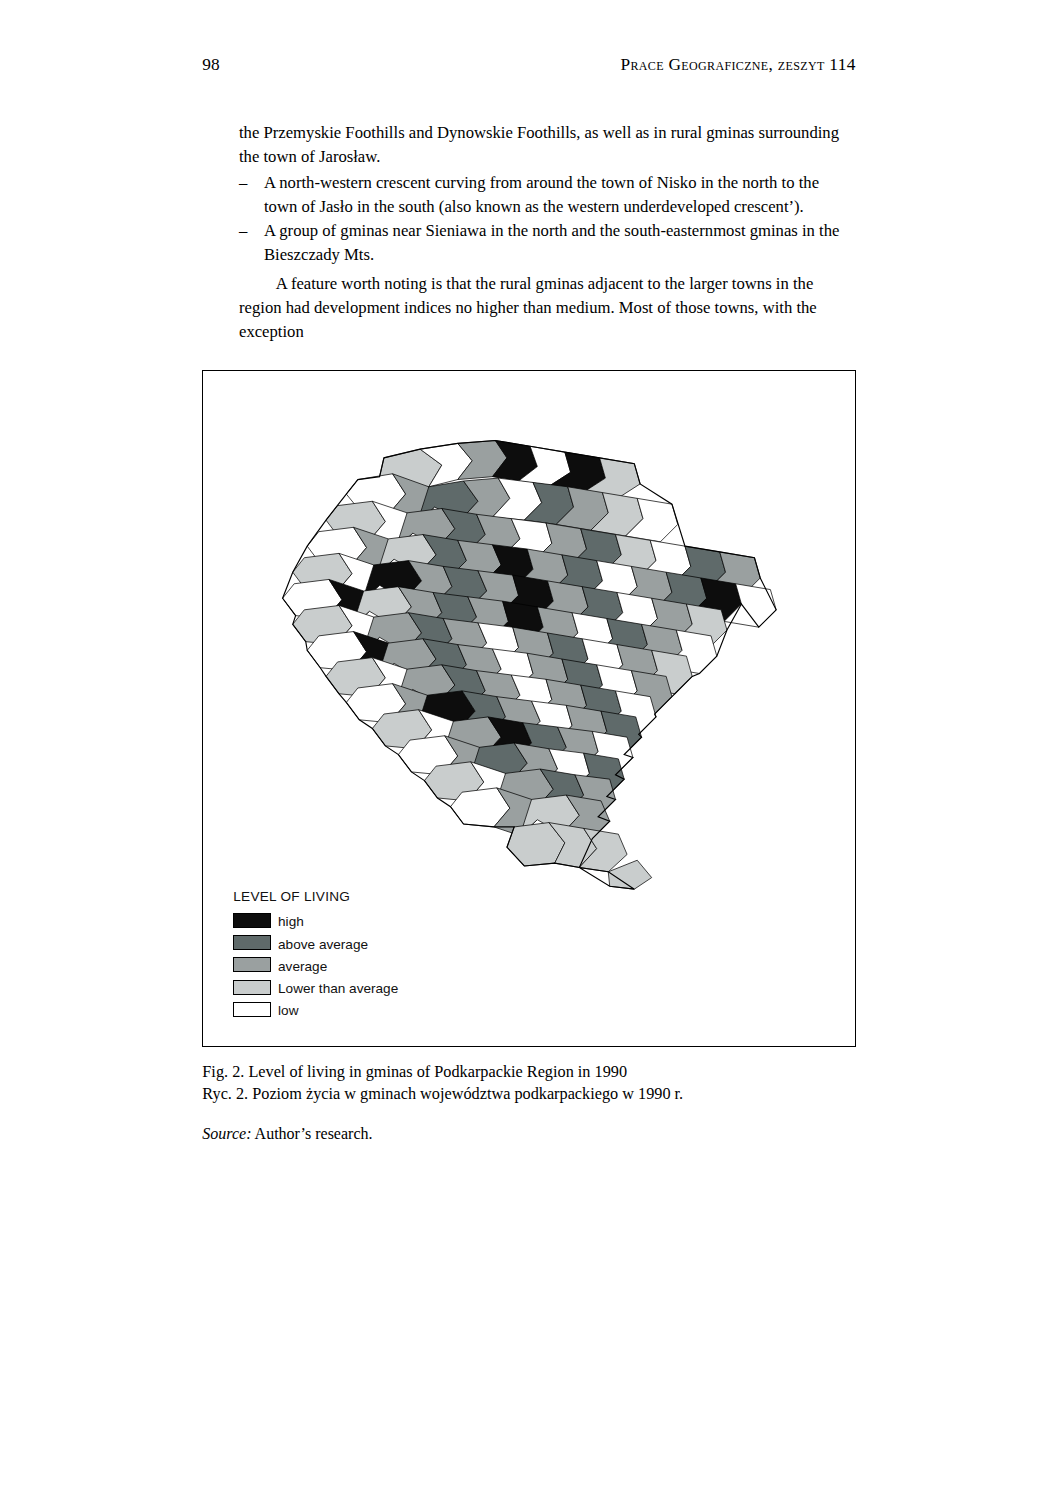98
Prace Geograficzne, zeszyt 114
the Przemyskie Foothills and Dynowskie Foothills, as well as in rural gminas surrounding the town of Jarosław.
A north-western crescent curving from around the town of Nisko in the north to the town of Jasło in the south (also known as the western underdeveloped crescent’).
A group of gminas near Sieniawa in the north and the south-easternmost gminas in the Bieszczady Mts.
A feature worth noting is that the rural gminas adjacent to the larger towns in the region had development indices no higher than medium. Most of those towns, with the exception
LEVEL OF LIVING
| | high |
| | above average |
| | average |
| | Lower than average |
| | low |
Fig. 2. Level of living in gminas of Podkarpackie Region in 1990 Ryc. 2. Poziom życia w gminach województwa podkarpackiego w 1990 r.
Source: Author’s research.